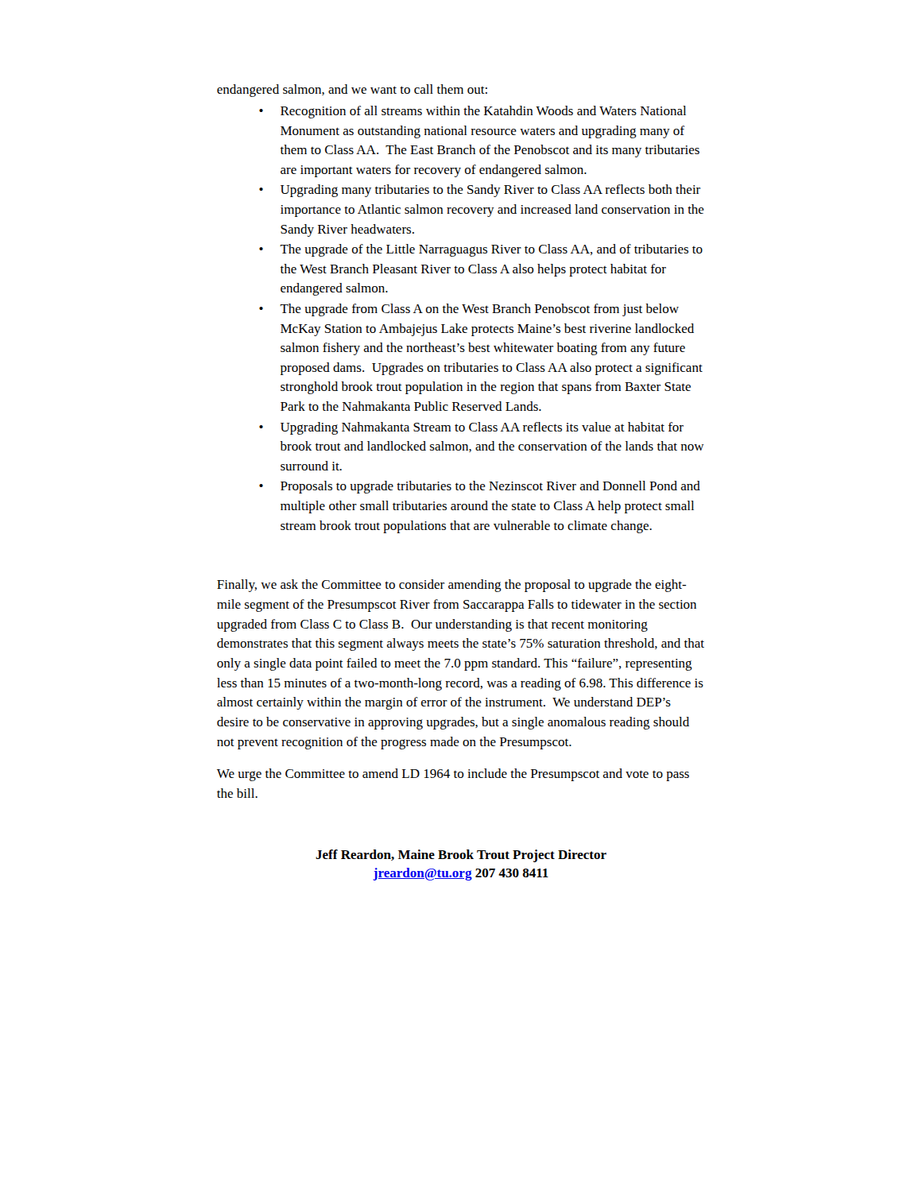endangered salmon, and we want to call them out:
Recognition of all streams within the Katahdin Woods and Waters National Monument as outstanding national resource waters and upgrading many of them to Class AA. The East Branch of the Penobscot and its many tributaries are important waters for recovery of endangered salmon.
Upgrading many tributaries to the Sandy River to Class AA reflects both their importance to Atlantic salmon recovery and increased land conservation in the Sandy River headwaters.
The upgrade of the Little Narraguagus River to Class AA, and of tributaries to the West Branch Pleasant River to Class A also helps protect habitat for endangered salmon.
The upgrade from Class A on the West Branch Penobscot from just below McKay Station to Ambajejus Lake protects Maine’s best riverine landlocked salmon fishery and the northeast’s best whitewater boating from any future proposed dams. Upgrades on tributaries to Class AA also protect a significant stronghold brook trout population in the region that spans from Baxter State Park to the Nahmakanta Public Reserved Lands.
Upgrading Nahmakanta Stream to Class AA reflects its value at habitat for brook trout and landlocked salmon, and the conservation of the lands that now surround it.
Proposals to upgrade tributaries to the Nezinscot River and Donnell Pond and multiple other small tributaries around the state to Class A help protect small stream brook trout populations that are vulnerable to climate change.
Finally, we ask the Committee to consider amending the proposal to upgrade the eight-mile segment of the Presumpscot River from Saccarappa Falls to tidewater in the section upgraded from Class C to Class B. Our understanding is that recent monitoring demonstrates that this segment always meets the state’s 75% saturation threshold, and that only a single data point failed to meet the 7.0 ppm standard. This “failure”, representing less than 15 minutes of a two-month-long record, was a reading of 6.98. This difference is almost certainly within the margin of error of the instrument. We understand DEP’s desire to be conservative in approving upgrades, but a single anomalous reading should not prevent recognition of the progress made on the Presumpscot.
We urge the Committee to amend LD 1964 to include the Presumpscot and vote to pass the bill.
Jeff Reardon, Maine Brook Trout Project Director
jreardon@tu.org 207 430 8411